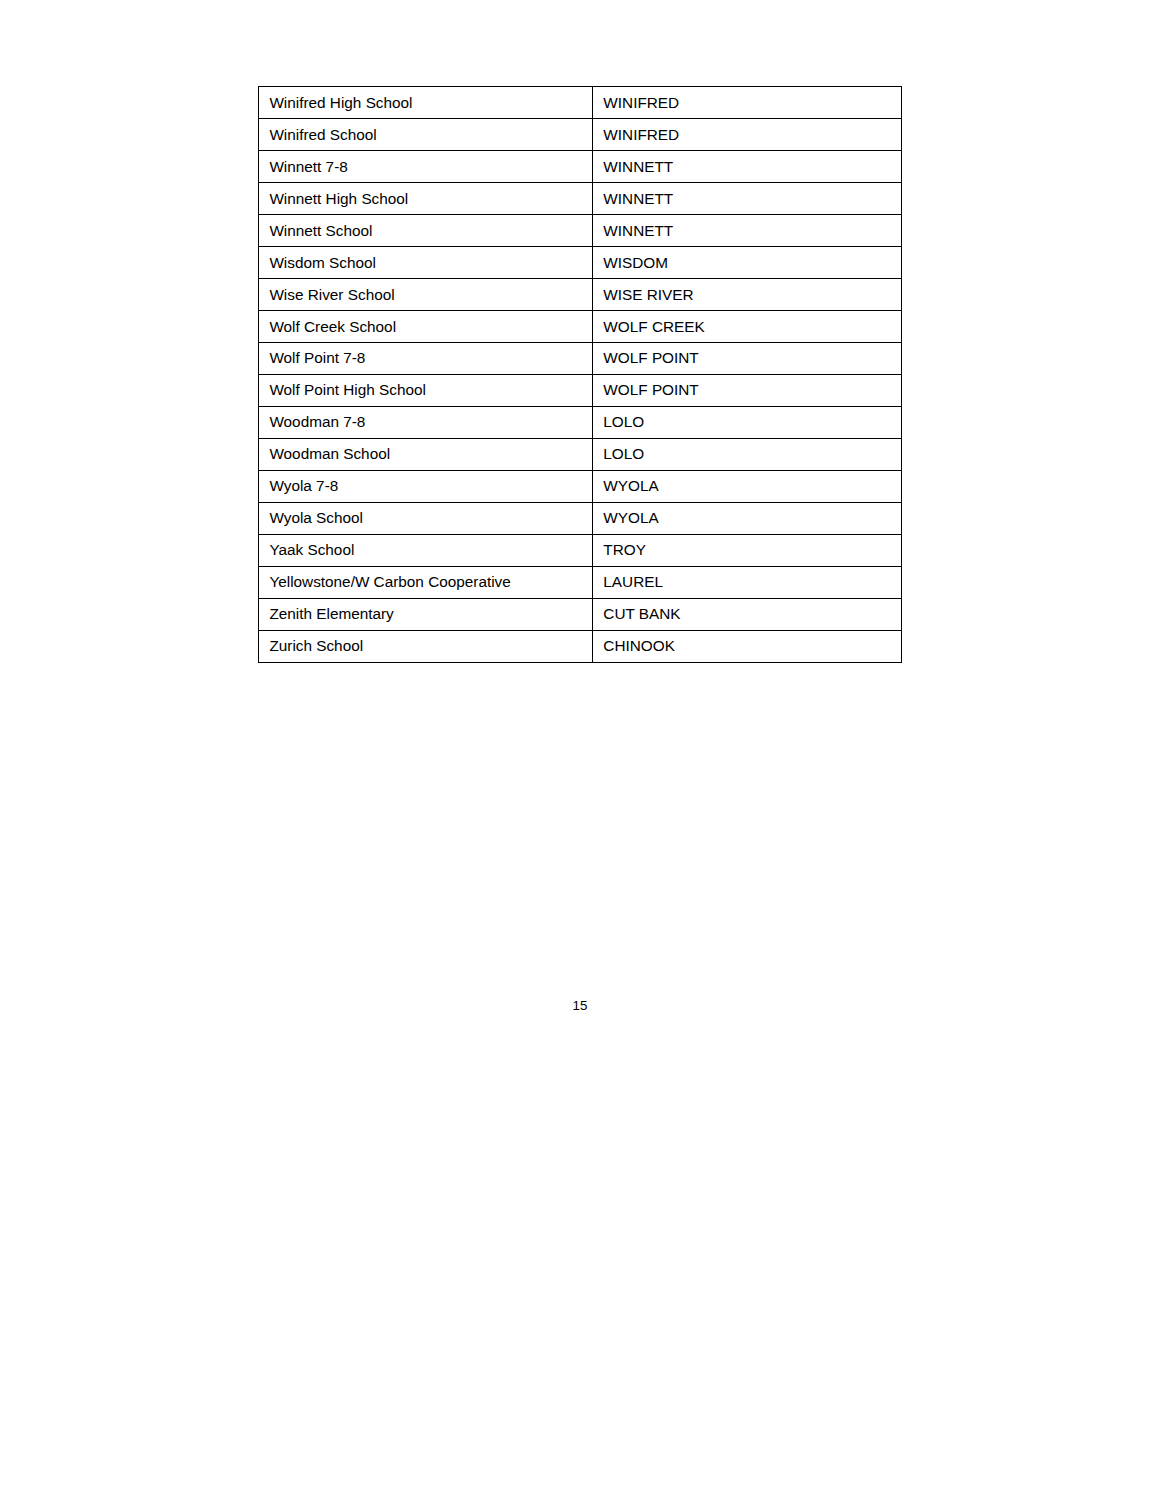| Winifred High School | WINIFRED |
| Winifred School | WINIFRED |
| Winnett 7-8 | WINNETT |
| Winnett High School | WINNETT |
| Winnett School | WINNETT |
| Wisdom School | WISDOM |
| Wise River School | WISE RIVER |
| Wolf Creek School | WOLF CREEK |
| Wolf Point 7-8 | WOLF POINT |
| Wolf Point High School | WOLF POINT |
| Woodman 7-8 | LOLO |
| Woodman School | LOLO |
| Wyola 7-8 | WYOLA |
| Wyola School | WYOLA |
| Yaak School | TROY |
| Yellowstone/W Carbon Cooperative | LAUREL |
| Zenith Elementary | CUT BANK |
| Zurich School | CHINOOK |
15